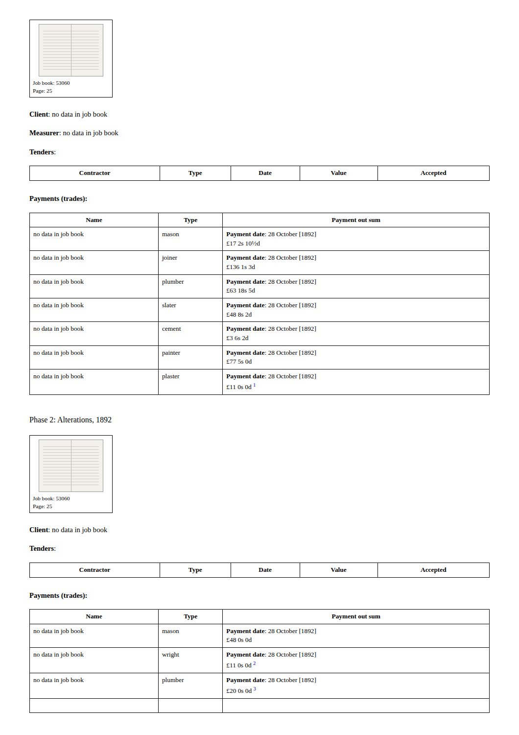Job book: 53060
Page: 25
Client: no data in job book
Measurer: no data in job book
Tenders:
| Contractor | Type | Date | Value | Accepted |
| --- | --- | --- | --- | --- |
Payments (trades):
| Name | Type | Payment out sum |
| --- | --- | --- |
| no data in job book | mason | Payment date : 28 October [1892] £17 2s 10½d |
| no data in job book | joiner | Payment date : 28 October [1892] £136 1s 3d |
| no data in job book | plumber | Payment date : 28 October [1892] £63 18s 5d |
| no data in job book | slater | Payment date : 28 October [1892] £48 8s 2d |
| no data in job book | cement | Payment date : 28 October [1892] £3 6s 2d |
| no data in job book | painter | Payment date : 28 October [1892] £77 5s 0d |
| no data in job book | plaster | Payment date : 28 October [1892] £11 0s 0d 1 |
Phase 2: Alterations, 1892
Job book: 53060
Page: 25
Client: no data in job book
Tenders:
| Contractor | Type | Date | Value | Accepted |
| --- | --- | --- | --- | --- |
Payments (trades):
| Name | Type | Payment out sum |
| --- | --- | --- |
| no data in job book | mason | Payment date : 28 October [1892] £48 0s 0d |
| no data in job book | wright | Payment date : 28 October [1892] £11 0s 0d 2 |
| no data in job book | plumber | Payment date : 28 October [1892] £20 0s 0d 3 |